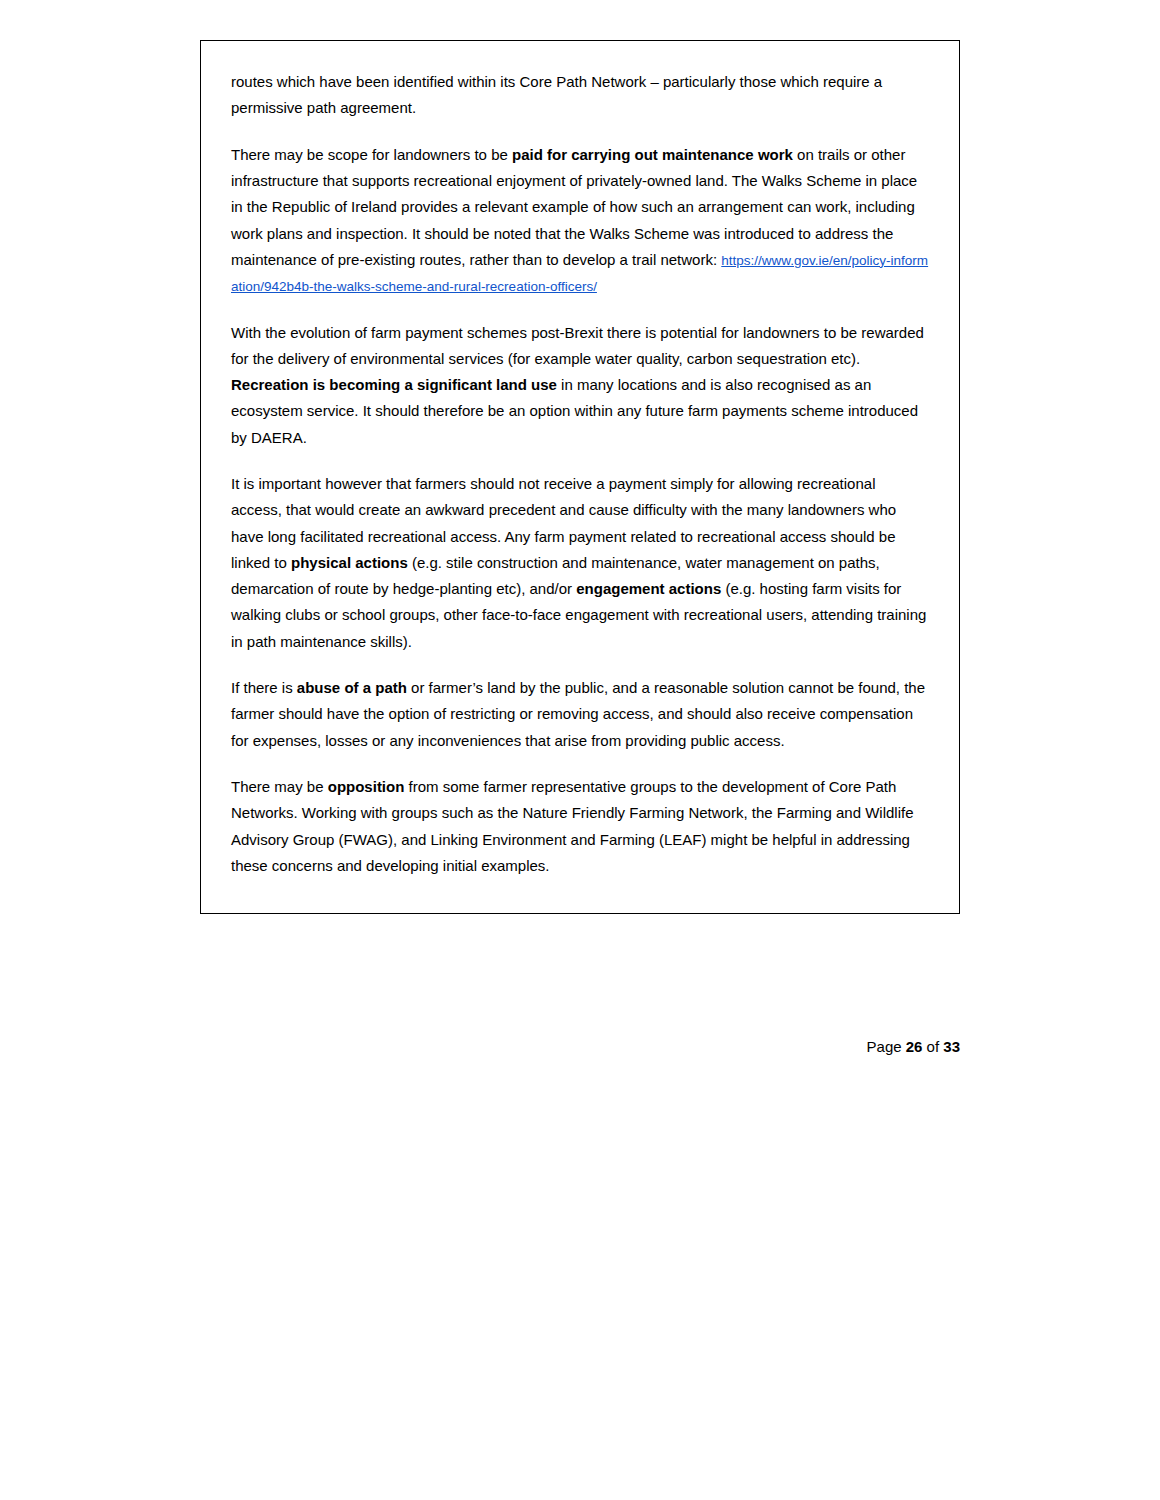routes which have been identified within its Core Path Network – particularly those which require a permissive path agreement.
There may be scope for landowners to be paid for carrying out maintenance work on trails or other infrastructure that supports recreational enjoyment of privately-owned land. The Walks Scheme in place in the Republic of Ireland provides a relevant example of how such an arrangement can work, including work plans and inspection. It should be noted that the Walks Scheme was introduced to address the maintenance of pre-existing routes, rather than to develop a trail network: https://www.gov.ie/en/policy-information/942b4b-the-walks-scheme-and-rural-recreation-officers/
With the evolution of farm payment schemes post-Brexit there is potential for landowners to be rewarded for the delivery of environmental services (for example water quality, carbon sequestration etc). Recreation is becoming a significant land use in many locations and is also recognised as an ecosystem service. It should therefore be an option within any future farm payments scheme introduced by DAERA.
It is important however that farmers should not receive a payment simply for allowing recreational access, that would create an awkward precedent and cause difficulty with the many landowners who have long facilitated recreational access. Any farm payment related to recreational access should be linked to physical actions (e.g. stile construction and maintenance, water management on paths, demarcation of route by hedge-planting etc), and/or engagement actions (e.g. hosting farm visits for walking clubs or school groups, other face-to-face engagement with recreational users, attending training in path maintenance skills).
If there is abuse of a path or farmer’s land by the public, and a reasonable solution cannot be found, the farmer should have the option of restricting or removing access, and should also receive compensation for expenses, losses or any inconveniences that arise from providing public access.
There may be opposition from some farmer representative groups to the development of Core Path Networks. Working with groups such as the Nature Friendly Farming Network, the Farming and Wildlife Advisory Group (FWAG), and Linking Environment and Farming (LEAF) might be helpful in addressing these concerns and developing initial examples.
Page 26 of 33